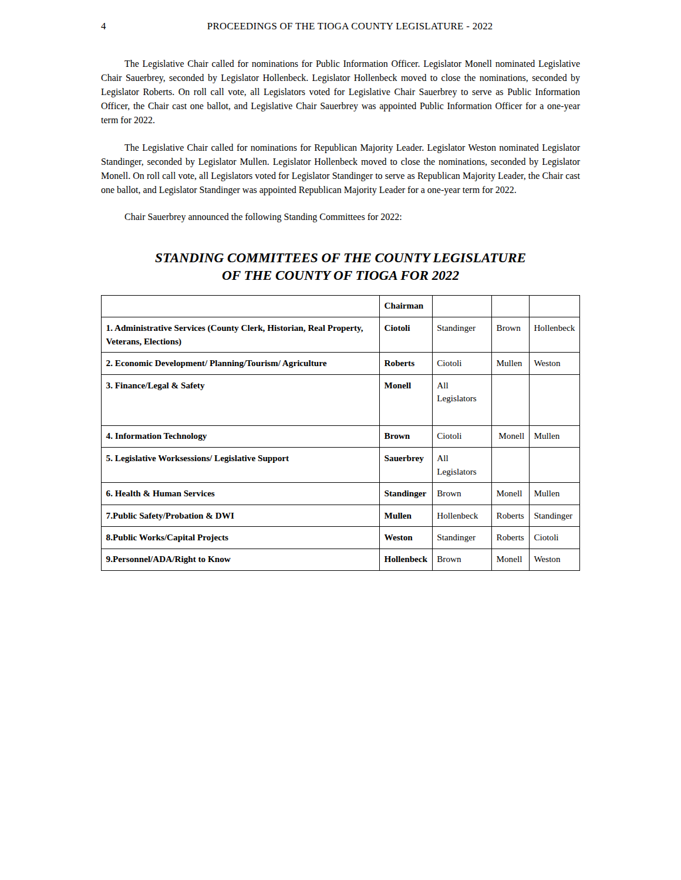4 PROCEEDINGS OF THE TIOGA COUNTY LEGISLATURE - 2022
The Legislative Chair called for nominations for Public Information Officer. Legislator Monell nominated Legislative Chair Sauerbrey, seconded by Legislator Hollenbeck. Legislator Hollenbeck moved to close the nominations, seconded by Legislator Roberts. On roll call vote, all Legislators voted for Legislative Chair Sauerbrey to serve as Public Information Officer, the Chair cast one ballot, and Legislative Chair Sauerbrey was appointed Public Information Officer for a one-year term for 2022.
The Legislative Chair called for nominations for Republican Majority Leader. Legislator Weston nominated Legislator Standinger, seconded by Legislator Mullen. Legislator Hollenbeck moved to close the nominations, seconded by Legislator Monell. On roll call vote, all Legislators voted for Legislator Standinger to serve as Republican Majority Leader, the Chair cast one ballot, and Legislator Standinger was appointed Republican Majority Leader for a one-year term for 2022.
Chair Sauerbrey announced the following Standing Committees for 2022:
STANDING COMMITTEES OF THE COUNTY LEGISLATURE
OF THE COUNTY OF TIOGA FOR 2022
| | Chairman | | | |
| --- | --- | --- | --- | --- |
| 1. Administrative Services (County Clerk, Historian, Real Property, Veterans, Elections) | Ciotoli | Standinger | Brown | Hollenbeck |
| 2. Economic Development/ Planning/Tourism/ Agriculture | Roberts | Ciotoli | Mullen | Weston |
| 3. Finance/Legal & Safety | Monell | All Legislators | | |
| 4. Information Technology | Brown | Ciotoli | Monell | Mullen |
| 5. Legislative Worksessions/ Legislative Support | Sauerbrey | All Legislators | | |
| 6. Health & Human Services | Standinger | Brown | Monell | Mullen |
| 7.Public Safety/Probation & DWI | Mullen | Hollenbeck | Roberts | Standinger |
| 8.Public Works/Capital Projects | Weston | Standinger | Roberts | Ciotoli |
| 9.Personnel/ADA/Right to Know | Hollenbeck | Brown | Monell | Weston |